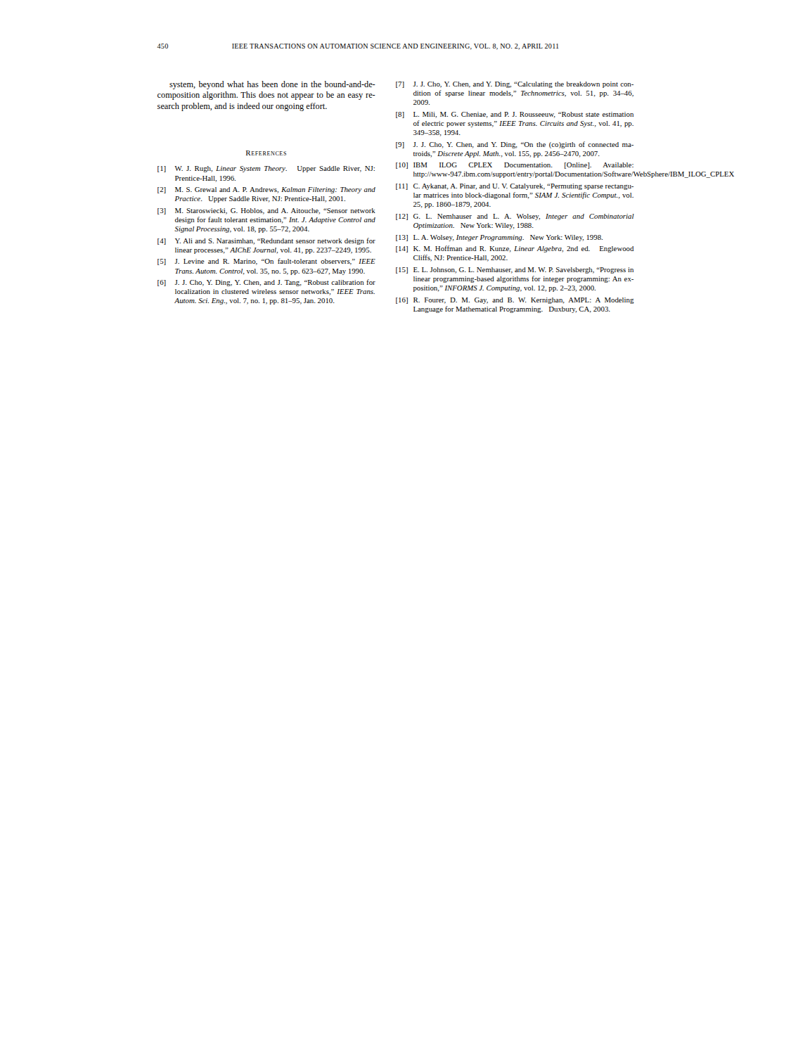450
IEEE TRANSACTIONS ON AUTOMATION SCIENCE AND ENGINEERING, VOL. 8, NO. 2, APRIL 2011
system, beyond what has been done in the bound-and-decomposition algorithm. This does not appear to be an easy research problem, and is indeed our ongoing effort.
References
[1] W. J. Rugh, Linear System Theory. Upper Saddle River, NJ: Prentice-Hall, 1996.
[2] M. S. Grewal and A. P. Andrews, Kalman Filtering: Theory and Practice. Upper Saddle River, NJ: Prentice-Hall, 2001.
[3] M. Staroswiecki, G. Hoblos, and A. Aitouche, “Sensor network design for fault tolerant estimation,” Int. J. Adaptive Control and Signal Processing, vol. 18, pp. 55–72, 2004.
[4] Y. Ali and S. Narasimhan, “Redundant sensor network design for linear processes,” AIChE Journal, vol. 41, pp. 2237–2249, 1995.
[5] J. Levine and R. Marino, “On fault-tolerant observers,” IEEE Trans. Autom. Control, vol. 35, no. 5, pp. 623–627, May 1990.
[6] J. J. Cho, Y. Ding, Y. Chen, and J. Tang, “Robust calibration for localization in clustered wireless sensor networks,” IEEE Trans. Autom. Sci. Eng., vol. 7, no. 1, pp. 81–95, Jan. 2010.
[7] J. J. Cho, Y. Chen, and Y. Ding, “Calculating the breakdown point condition of sparse linear models,” Technometrics, vol. 51, pp. 34–46, 2009.
[8] L. Mili, M. G. Cheniae, and P. J. Rousseeuw, “Robust state estimation of electric power systems,” IEEE Trans. Circuits and Syst., vol. 41, pp. 349–358, 1994.
[9] J. J. Cho, Y. Chen, and Y. Ding, “On the (co)girth of connected matroids,” Discrete Appl. Math., vol. 155, pp. 2456–2470, 2007.
[10] IBM ILOG CPLEX Documentation. [Online]. Available: http://www-947.ibm.com/support/entry/portal/Documentation/Software/WebSphere/IBM_ILOG_CPLEX
[11] C. Aykanat, A. Pinar, and U. V. Catalyurek, “Permuting sparse rectangular matrices into block-diagonal form,” SIAM J. Scientific Comput., vol. 25, pp. 1860–1879, 2004.
[12] G. L. Nemhauser and L. A. Wolsey, Integer and Combinatorial Optimization. New York: Wiley, 1988.
[13] L. A. Wolsey, Integer Programming. New York: Wiley, 1998.
[14] K. M. Hoffman and R. Kunze, Linear Algebra, 2nd ed. Englewood Cliffs, NJ: Prentice-Hall, 2002.
[15] E. L. Johnson, G. L. Nemhauser, and M. W. P. Savelsbergh, “Progress in linear programming-based algorithms for integer programming: An exposition,” INFORMS J. Computing, vol. 12, pp. 2–23, 2000.
[16] R. Fourer, D. M. Gay, and B. W. Kernighan, AMPL: A Modeling Language for Mathematical Programming. Duxbury, CA, 2003.